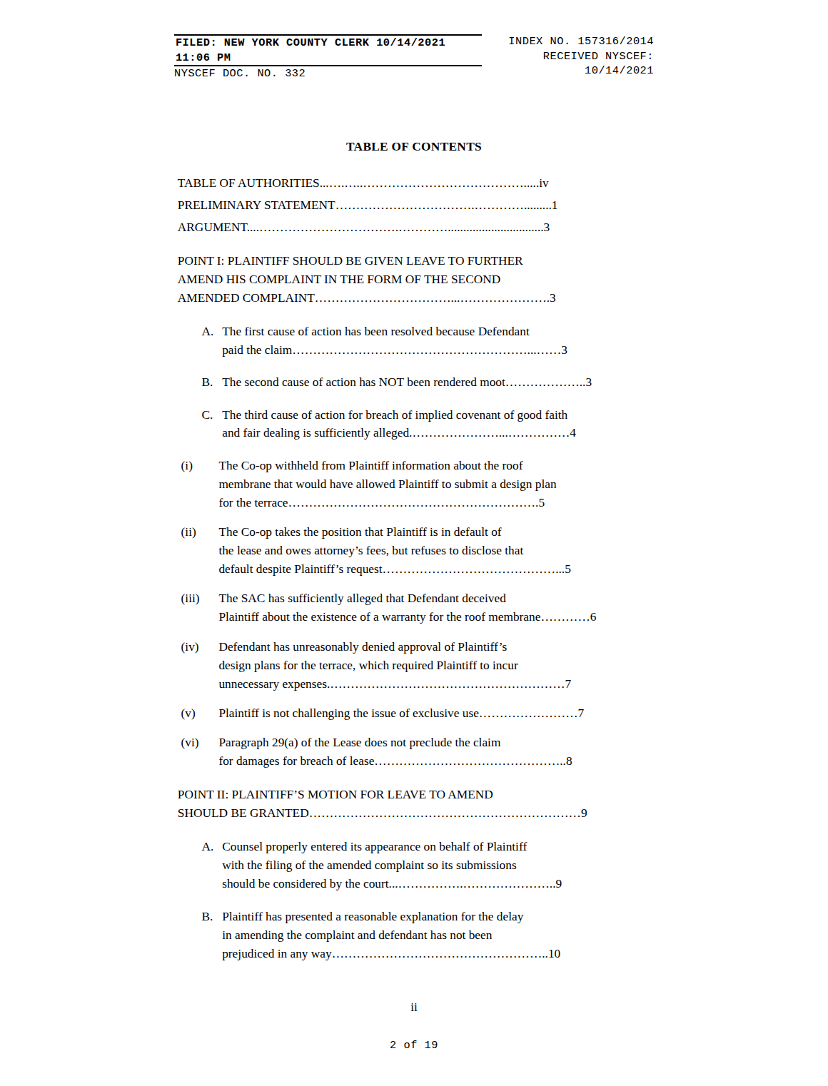FILED: NEW YORK COUNTY CLERK 10/14/2021 11:06 PM
NYSCEF DOC. NO. 332
INDEX NO. 157316/2014
RECEIVED NYSCEF: 10/14/2021
TABLE OF CONTENTS
TABLE OF AUTHORITIES...….…..………………………………….....iv
PRELIMINARY STATEMENT…………………………….………….........1
ARGUMENT....…………………………….…………...............................3
POINT I: PLAINTIFF SHOULD BE GIVEN LEAVE TO FURTHER
AMEND HIS COMPLAINT IN THE FORM OF THE SECOND
AMENDED COMPLAINT……………………………...………………….3
A.
The first cause of action has been resolved because Defendant
paid the claim…………………………………………………...……3
B.
The second cause of action has NOT been rendered moot………………..3
C.
The third cause of action for breach of implied covenant of good faith
and fair dealing is sufficiently alleged.…………………...……………4
(i)
The Co-op withheld from Plaintiff information about the roof
membrane that would have allowed Plaintiff to submit a design plan
for the terrace…………………………………………………….5
(ii)
The Co-op takes the position that Plaintiff is in default of
the lease and owes attorney’s fees, but refuses to disclose that
default despite Plaintiff’s request……………………………………...5
(iii)
The SAC has sufficiently alleged that Defendant deceived
Plaintiff about the existence of a warranty for the roof membrane…………6
(iv)
Defendant has unreasonably denied approval of Plaintiff’s
design plans for the terrace, which required Plaintiff to incur
unnecessary expenses.…………………………………………………7
(v)
Plaintiff is not challenging the issue of exclusive use……………………7
(vi)
Paragraph 29(a) of the Lease does not preclude the claim
for damages for breach of lease………………………………………..8
POINT II: PLAINTIFF’S MOTION FOR LEAVE TO AMEND
SHOULD BE GRANTED…………………………………………………………9
A.
Counsel properly entered its appearance on behalf of Plaintiff
with the filing of the amended complaint so its submissions
should be considered by the court...…………….…………………..9
B.
Plaintiff has presented a reasonable explanation for the delay
in amending the complaint and defendant has not been
prejudiced in any way……………………………………………..10
ii
2 of 19